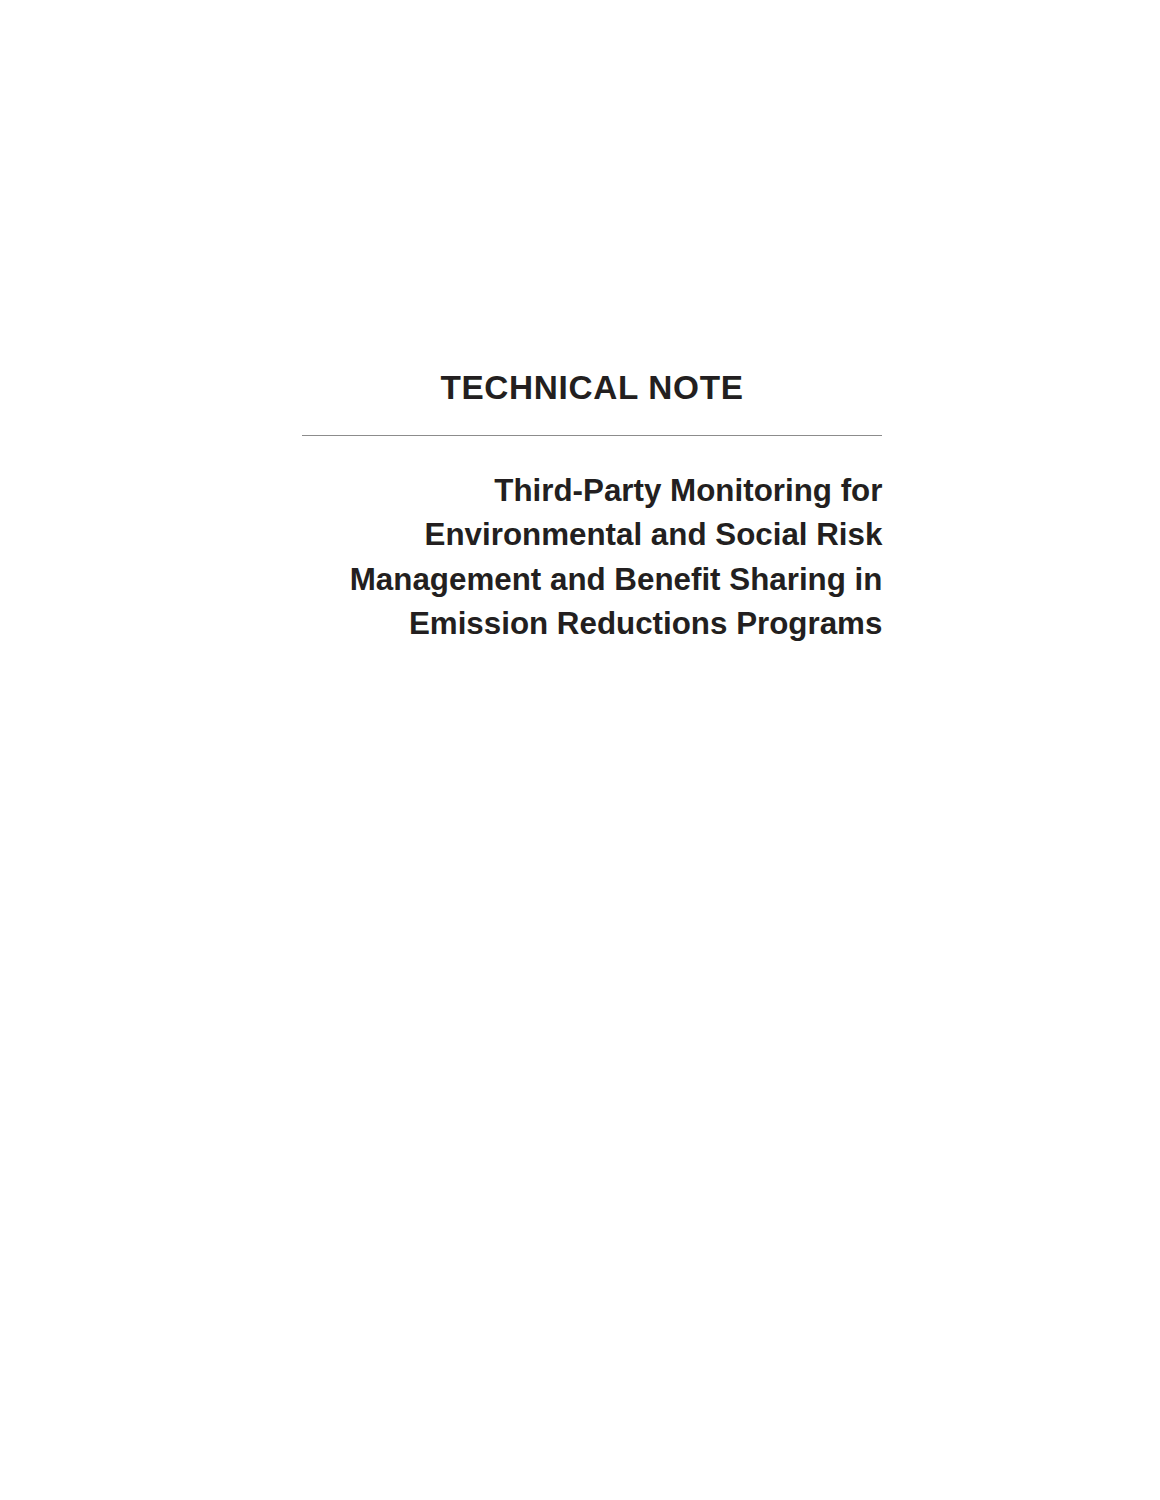TECHNICAL NOTE
Third-Party Monitoring for Environmental and Social Risk Management and Benefit Sharing in Emission Reductions Programs